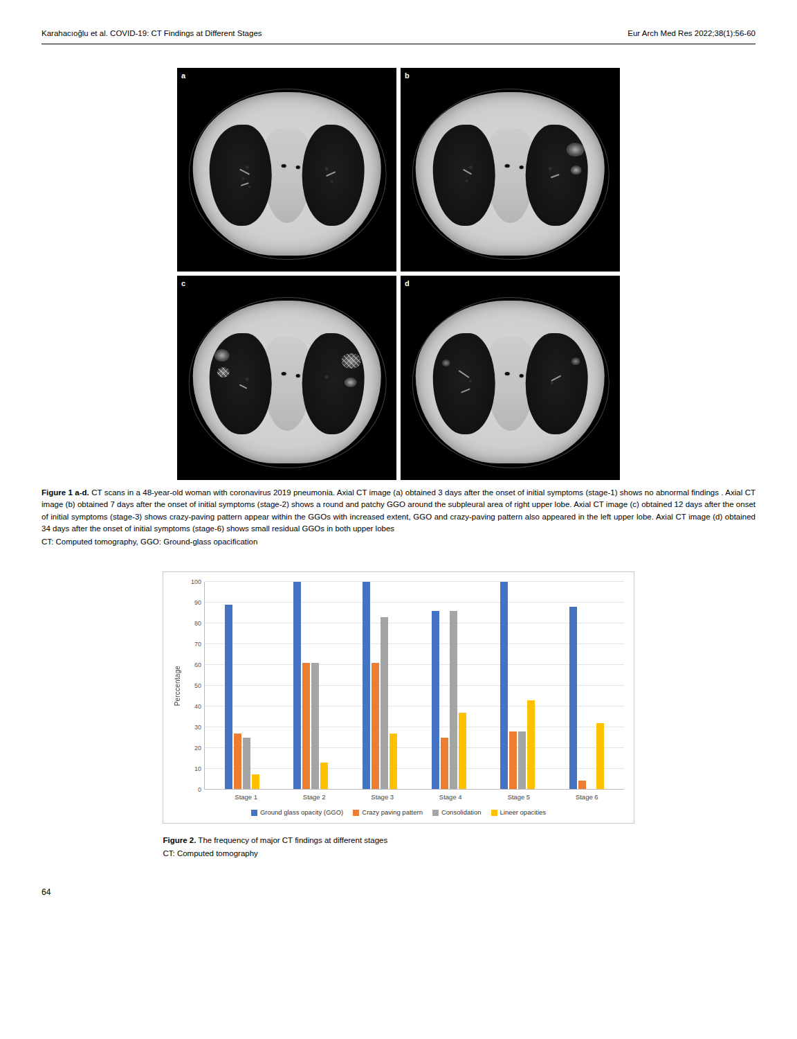Karahacıoğlu et al. COVID-19: CT Findings at Different Stages
Eur Arch Med Res 2022;38(1):56-60
a
b
c
d
Figure 1 a-d. CT scans in a 48-year-old woman with coronavirus 2019 pneumonia. Axial CT image (a) obtained 3 days after the onset of initial symptoms (stage-1) shows no abnormal findings . Axial CT image (b) obtained 7 days after the onset of initial symptoms (stage-2) shows a round and patchy GGO around the subpleural area of right upper lobe. Axial CT image (c) obtained 12 days after the onset of initial symptoms (stage-3) shows crazy-paving pattern appear within the GGOs with increased extent, GGO and crazy-paving pattern also appeared in the left upper lobe. Axial CT image (d) obtained 34 days after the onset of initial symptoms (stage-6) shows small residual GGOs in both upper lobes
CT: Computed tomography, GGO: Ground-glass opacification
Perccentage
100 90 80 70 60 50 40 30 20 10 0
Stage 1 Stage 2 Stage 3 Stage 4 Stage 5 Stage 6
Ground glass opacity (GGO)
Crazy paving pattern
Consolidation
Lineer opacities
Figure 2. The frequency of major CT findings at different stages
CT: Computed tomography
64